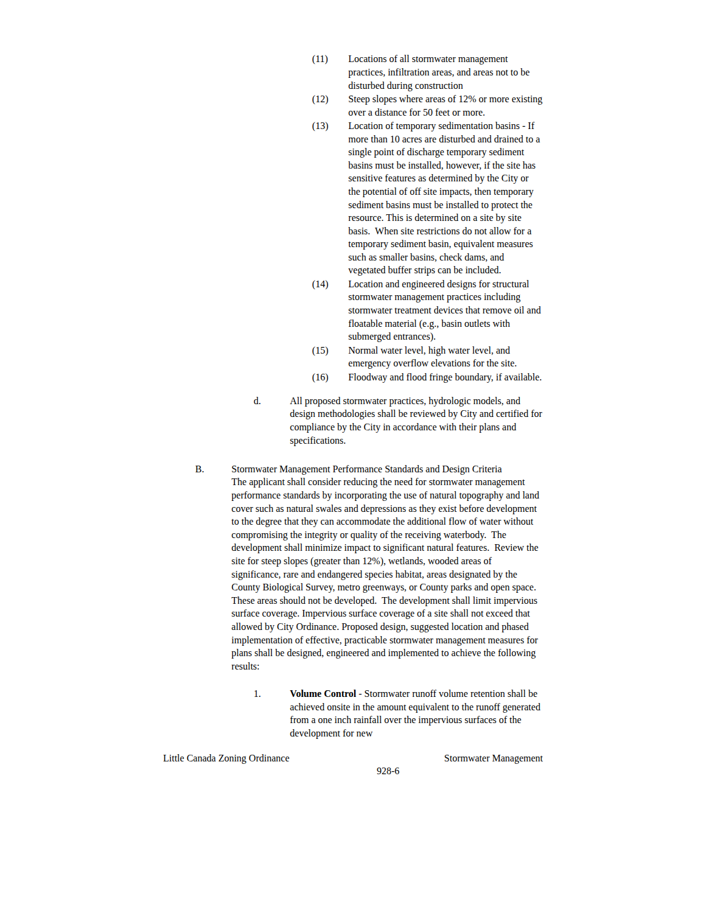(11) Locations of all stormwater management practices, infiltration areas, and areas not to be disturbed during construction
(12) Steep slopes where areas of 12% or more existing over a distance for 50 feet or more.
(13) Location of temporary sedimentation basins - If more than 10 acres are disturbed and drained to a single point of discharge temporary sediment basins must be installed, however, if the site has sensitive features as determined by the City or the potential of off site impacts, then temporary sediment basins must be installed to protect the resource. This is determined on a site by site basis. When site restrictions do not allow for a temporary sediment basin, equivalent measures such as smaller basins, check dams, and vegetated buffer strips can be included.
(14) Location and engineered designs for structural stormwater management practices including stormwater treatment devices that remove oil and floatable material (e.g., basin outlets with submerged entrances).
(15) Normal water level, high water level, and emergency overflow elevations for the site.
(16) Floodway and flood fringe boundary, if available.
d. All proposed stormwater practices, hydrologic models, and design methodologies shall be reviewed by City and certified for compliance by the City in accordance with their plans and specifications.
B. Stormwater Management Performance Standards and Design Criteria
The applicant shall consider reducing the need for stormwater management performance standards by incorporating the use of natural topography and land cover such as natural swales and depressions as they exist before development to the degree that they can accommodate the additional flow of water without compromising the integrity or quality of the receiving waterbody. The development shall minimize impact to significant natural features. Review the site for steep slopes (greater than 12%), wetlands, wooded areas of significance, rare and endangered species habitat, areas designated by the County Biological Survey, metro greenways, or County parks and open space. These areas should not be developed. The development shall limit impervious surface coverage. Impervious surface coverage of a site shall not exceed that allowed by City Ordinance. Proposed design, suggested location and phased implementation of effective, practicable stormwater management measures for plans shall be designed, engineered and implemented to achieve the following results:
1. Volume Control - Stormwater runoff volume retention shall be achieved onsite in the amount equivalent to the runoff generated from a one inch rainfall over the impervious surfaces of the development for new
Little Canada Zoning Ordinance Stormwater Management
928-6